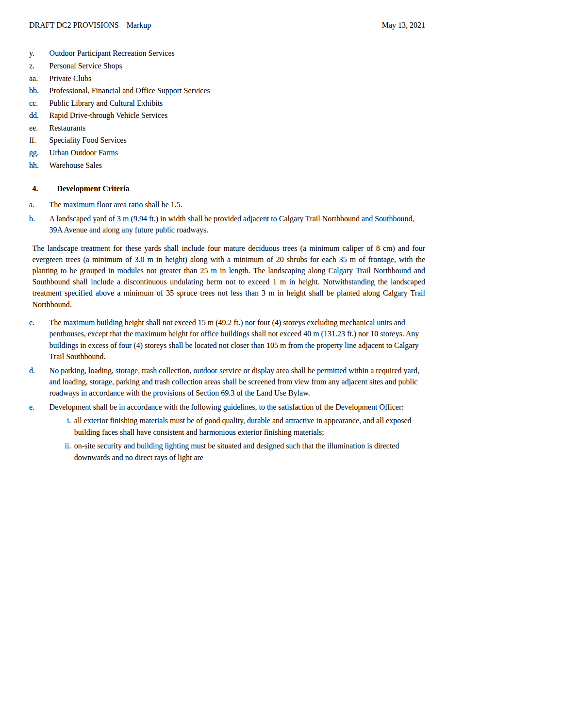DRAFT DC2 PROVISIONS – Markup May 13, 2021
y. Outdoor Participant Recreation Services
z. Personal Service Shops
aa. Private Clubs
bb. Professional, Financial and Office Support Services
cc. Public Library and Cultural Exhibits
dd. Rapid Drive-through Vehicle Services
ee. Restaurants
ff. Speciality Food Services
gg. Urban Outdoor Farms
hh. Warehouse Sales
4. Development Criteria
a. The maximum floor area ratio shall be 1.5.
b. A landscaped yard of 3 m (9.94 ft.) in width shall be provided adjacent to Calgary Trail Northbound and Southbound, 39A Avenue and along any future public roadways.
The landscape treatment for these yards shall include four mature deciduous trees (a minimum caliper of 8 cm) and four evergreen trees (a minimum of 3.0 m in height) along with a minimum of 20 shrubs for each 35 m of frontage, with the planting to be grouped in modules not greater than 25 m in length. The landscaping along Calgary Trail Northbound and Southbound shall include a discontinuous undulating berm not to exceed 1 m in height. Notwithstanding the landscaped treatment specified above a minimum of 35 spruce trees not less than 3 m in height shall be planted along Calgary Trail Northbound.
c. The maximum building height shall not exceed 15 m (49.2 ft.) nor four (4) storeys excluding mechanical units and penthouses, except that the maximum height for office buildings shall not exceed 40 m (131.23 ft.) nor 10 storeys. Any buildings in excess of four (4) storeys shall be located not closer than 105 m from the property line adjacent to Calgary Trail Southbound.
d. No parking, loading, storage, trash collection, outdoor service or display area shall be permitted within a required yard, and loading, storage, parking and trash collection areas shall be screened from view from any adjacent sites and public roadways in accordance with the provisions of Section 69.3 of the Land Use Bylaw.
e. Development shall be in accordance with the following guidelines, to the satisfaction of the Development Officer:
i. all exterior finishing materials must be of good quality, durable and attractive in appearance, and all exposed building faces shall have consistent and harmonious exterior finishing materials;
ii. on-site security and building lighting must be situated and designed such that the illumination is directed downwards and no direct rays of light are